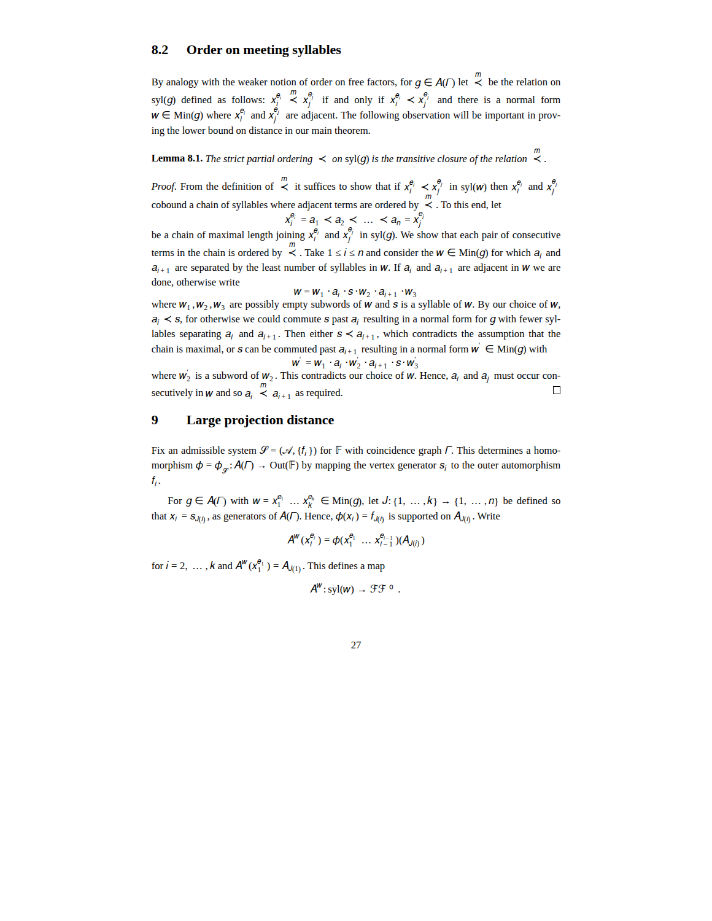8.2 Order on meeting syllables
By analogy with the weaker notion of order on free factors, for g∈A(Γ) let ≺m be the relation on syl(g) defined as follows: xiei≺mxjej if and only if xiei≺xjej and there is a normal form w∈Min(g) where xiei and xjej are adjacent. The following observation will be important in proving the lower bound on distance in our main theorem.
Lemma 8.1. The strict partial ordering ≺ on syl(g) is the transitive closure of the relation ≺m.
Proof. From the definition of ≺m it suffices to show that if xiei≺xjej in syl(w) then xiei and xjej cobound a chain of syllables where adjacent terms are ordered by ≺m. To this end, let
xiei=a1≺a2≺…≺an=xjej
be a chain of maximal length joining xiei and xjej in syl(g). We show that each pair of consecutive terms in the chain is ordered by ≺m. Take 1≤i≤n and consider the w∈Min(g) for which ai and ai+1 are separated by the least number of syllables in w. If ai and ai+1 are adjacent in w we are done, otherwise write
w=w1⋅ai⋅s⋅w2⋅ai+1⋅w3
where w1,w2,w3 are possibly empty subwords of w and s is a syllable of w. By our choice of w, ai≺s, for otherwise we could commute s past ai resulting in a normal form for g with fewer syllables separating ai and ai+1. Then either s≺ai+1, which contradicts the assumption that the chain is maximal, or s can be commuted past ai+1 resulting in a normal form w′∈Min(g) with
w′=w1⋅ai⋅w2′⋅ai+1⋅s⋅w3′
where w2′ is a subword of w2. This contradicts our choice of w. Hence, ai and aj must occur consecutively in w and so ai≺mai+1 as required.
9 Large projection distance
Fix an admissible system 𝒮=(𝒜,{fi}) for 𝔽 with coincidence graph Γ. This determines a homomorphism ϕ=ϕ𝒮:A(Γ)→Out(𝔽) by mapping the vertex generator si to the outer automorphism fi.
For g∈A(Γ) with w=x1e1…xkek∈Min(g), let J:{1,…,k}→{1,…,n} be defined so that xi=sJ(i), as generators of A(Γ). Hence, ϕ(xi)=fJ(i) is supported on AJ(i). Write
Aw(xiei)=ϕ(x1e1…xi−1ei−1)(AJ(i))
for i=2,…,k and Aw(x1e1)=AJ(1). This defines a map
Aw:syl(w)→ℱℱ⁰.
27